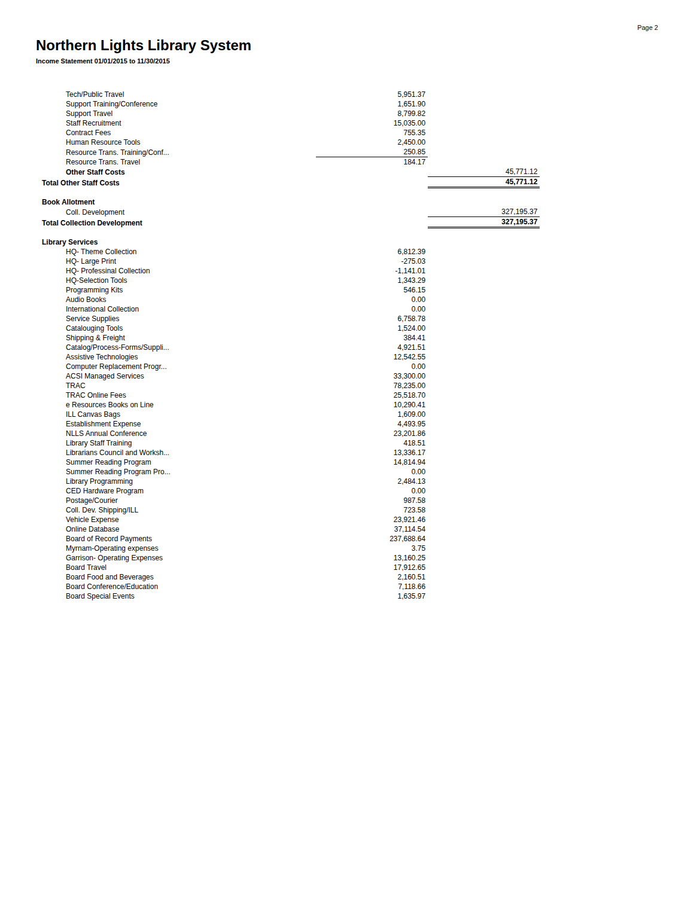Page 2
Northern Lights Library System
Income Statement 01/01/2015 to 11/30/2015
| Tech/Public Travel | 5,951.37 | | |
| Support Training/Conference | 1,651.90 | | |
| Support Travel | 8,799.82 | | |
| Staff Recruitment | 15,035.00 | | |
| Contract Fees | 755.35 | | |
| Human Resource Tools | 2,450.00 | | |
| Resource Trans. Training/Conf... | 250.85 | | |
| Resource Trans. Travel | 184.17 | | |
| Other Staff Costs | | 45,771.12 | |
| Total Other Staff Costs | | 45,771.12 | |
| Book Allotment | | | |
| Coll. Development | | 327,195.37 | |
| Total Collection Development | | 327,195.37 | |
| Library Services | | | |
| HQ- Theme Collection | 6,812.39 | | |
| HQ- Large Print | -275.03 | | |
| HQ- Professinal Collection | -1,141.01 | | |
| HQ-Selection Tools | 1,343.29 | | |
| Programming Kits | 546.15 | | |
| Audio Books | 0.00 | | |
| International Collection | 0.00 | | |
| Service Supplies | 6,758.78 | | |
| Catalouging Tools | 1,524.00 | | |
| Shipping & Freight | 384.41 | | |
| Catalog/Process-Forms/Suppli... | 4,921.51 | | |
| Assistive Technologies | 12,542.55 | | |
| Computer Replacement Progr... | 0.00 | | |
| ACSI Managed Services | 33,300.00 | | |
| TRAC | 78,235.00 | | |
| TRAC Online Fees | 25,518.70 | | |
| e Resources Books on Line | 10,290.41 | | |
| ILL Canvas Bags | 1,609.00 | | |
| Establishment Expense | 4,493.95 | | |
| NLLS Annual Conference | 23,201.86 | | |
| Library Staff Training | 418.51 | | |
| Librarians Council and Worksh... | 13,336.17 | | |
| Summer Reading Program | 14,814.94 | | |
| Summer Reading Program Pro... | 0.00 | | |
| Library Programming | 2,484.13 | | |
| CED Hardware Program | 0.00 | | |
| Postage/Courier | 987.58 | | |
| Coll. Dev. Shipping/ILL | 723.58 | | |
| Vehicle Expense | 23,921.46 | | |
| Online Database | 37,114.54 | | |
| Board of Record Payments | 237,688.64 | | |
| Myrnam-Operating expenses | 3.75 | | |
| Garrison- Operating Expenses | 13,160.25 | | |
| Board Travel | 17,912.65 | | |
| Board Food and Beverages | 2,160.51 | | |
| Board Conference/Education | 7,118.66 | | |
| Board Special Events | 1,635.97 | | |